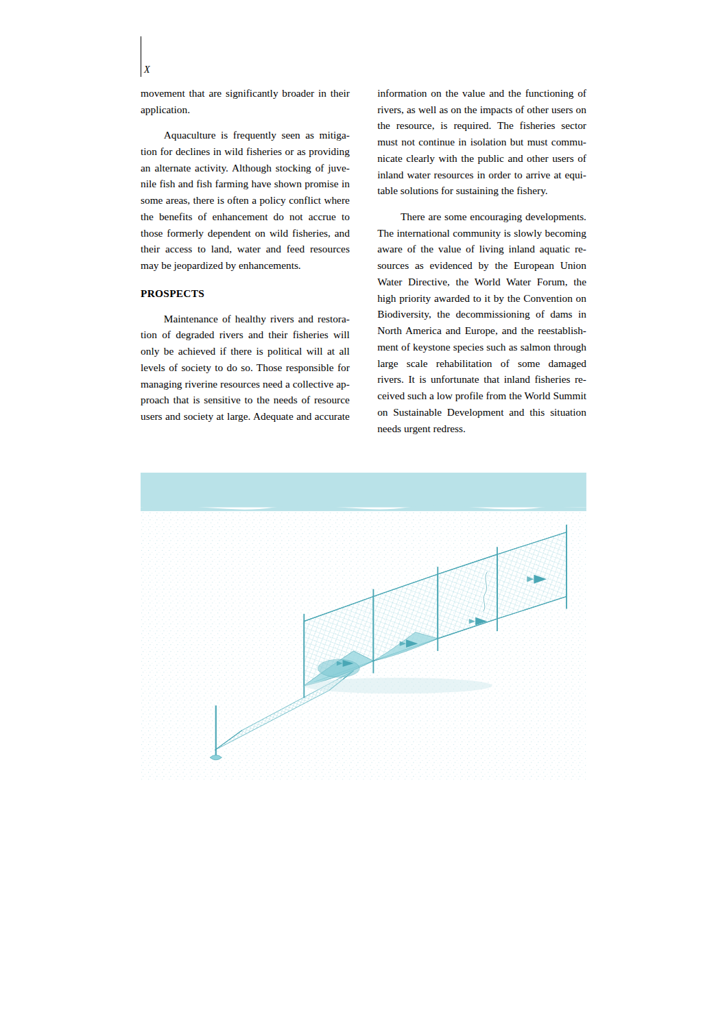X
movement that are significantly broader in their application.
Aquaculture is frequently seen as mitigation for declines in wild fisheries or as providing an alternate activity. Although stocking of juvenile fish and fish farming have shown promise in some areas, there is often a policy conflict where the benefits of enhancement do not accrue to those formerly dependent on wild fisheries, and their access to land, water and feed resources may be jeopardized by enhancements.
PROSPECTS
Maintenance of healthy rivers and restoration of degraded rivers and their fisheries will only be achieved if there is political will at all levels of society to do so. Those responsible for managing riverine resources need a collective approach that is sensitive to the needs of resource users and society at large. Adequate and accurate information on the value and the functioning of rivers, as well as on the impacts of other users on the resource, is required. The fisheries sector must not continue in isolation but must communicate clearly with the public and other users of inland water resources in order to arrive at equitable solutions for sustaining the fishery.
There are some encouraging developments. The international community is slowly becoming aware of the value of living inland aquatic resources as evidenced by the European Union Water Directive, the World Water Forum, the high priority awarded to it by the Convention on Biodiversity, the decommissioning of dams in North America and Europe, and the reestablishment of keystone species such as salmon through large scale rehabilitation of some damaged rivers. It is unfortunate that inland fisheries received such a low profile from the World Summit on Sustainable Development and this situation needs urgent redress.